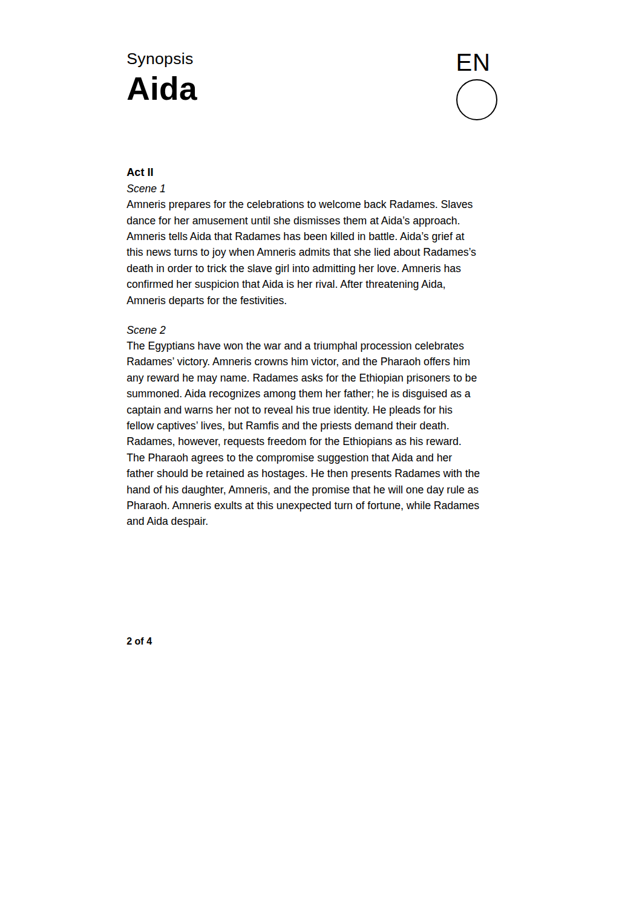Synopsis
Aida
EN
Act II
Scene 1
Amneris prepares for the celebrations to welcome back Radames. Slaves dance for her amusement until she dismisses them at Aida’s approach. Amneris tells Aida that Radames has been killed in battle. Aida’s grief at this news turns to joy when Amneris admits that she lied about Radames’s death in order to trick the slave girl into admitting her love. Amneris has confirmed her suspicion that Aida is her rival. After threatening Aida, Amneris departs for the festivities.
Scene 2
The Egyptians have won the war and a triumphal procession celebrates Radames’ victory. Amneris crowns him victor, and the Pharaoh offers him any reward he may name. Radames asks for the Ethiopian prisoners to be summoned. Aida recognizes among them her father; he is disguised as a captain and warns her not to reveal his true identity. He pleads for his fellow captives’ lives, but Ramfis and the priests demand their death. Radames, however, requests freedom for the Ethiopians as his reward. The Pharaoh agrees to the compromise suggestion that Aida and her father should be retained as hostages. He then presents Radames with the hand of his daughter, Amneris, and the promise that he will one day rule as Pharaoh. Amneris exults at this unexpected turn of fortune, while Radames and Aida despair.
2 of 4